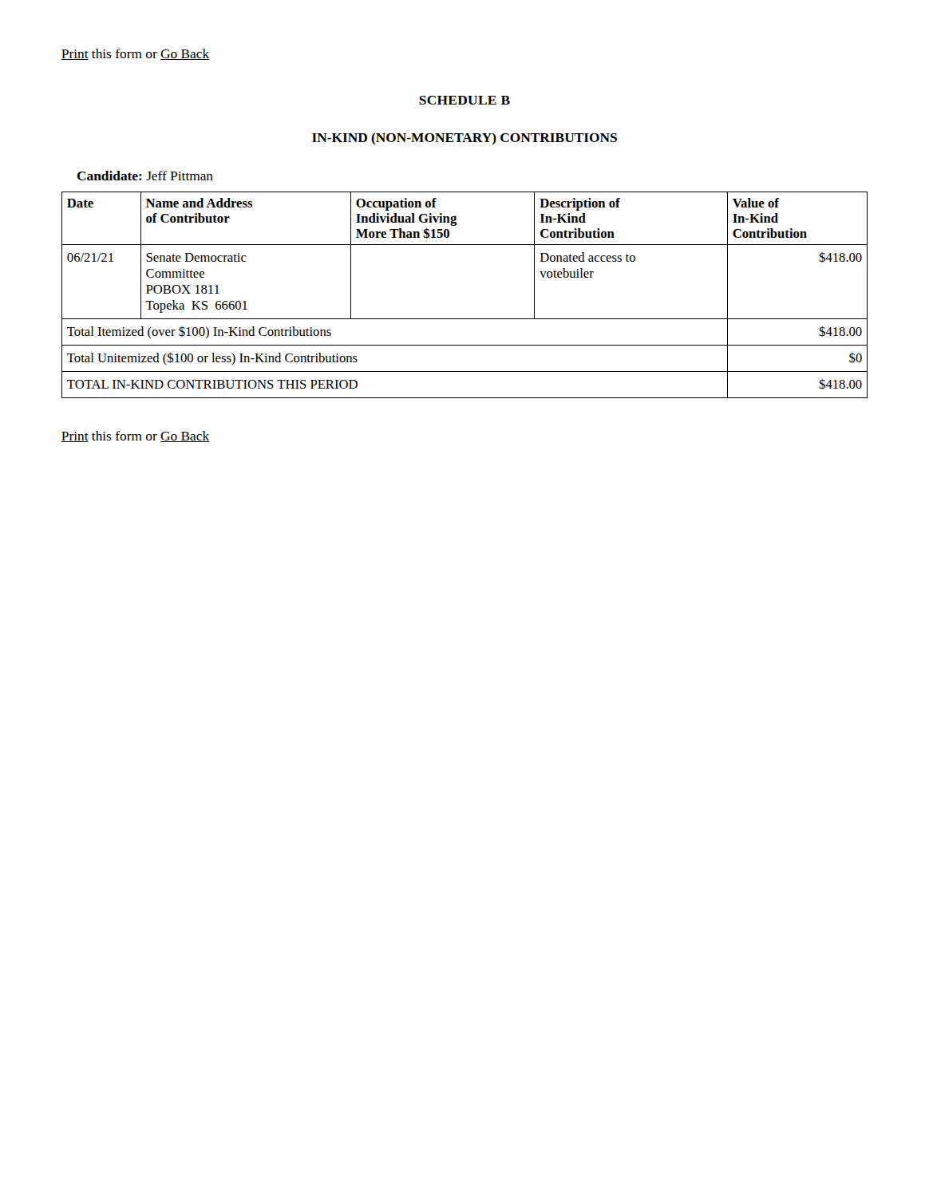Print this form or Go Back
SCHEDULE B
IN-KIND (NON-MONETARY) CONTRIBUTIONS
Candidate: Jeff Pittman
| Date | Name and Address of Contributor | Occupation of Individual Giving More Than $150 | Description of In-Kind Contribution | Value of In-Kind Contribution |
| --- | --- | --- | --- | --- |
| 06/21/21 | Senate Democratic Committee POBOX 1811 Topeka KS 66601 | | Donated access to votebuiler | $418.00 |
| Total Itemized (over $100) In-Kind Contributions | $418.00 |
| Total Unitemized ($100 or less) In-Kind Contributions | $0 |
| TOTAL IN-KIND CONTRIBUTIONS THIS PERIOD | $418.00 |
Print this form or Go Back